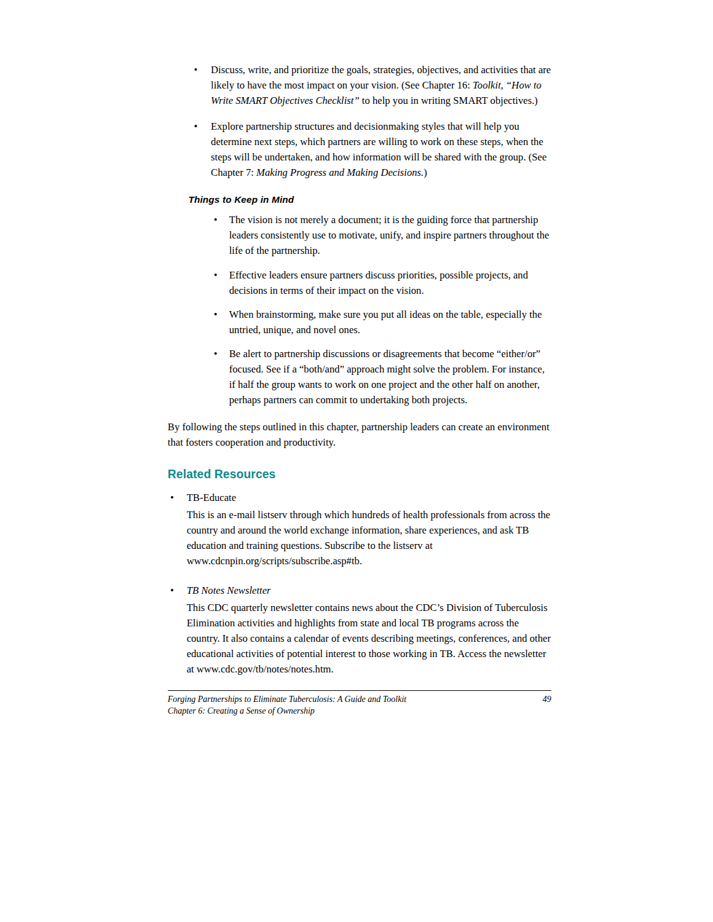Discuss, write, and prioritize the goals, strategies, objectives, and activities that are likely to have the most impact on your vision. (See Chapter 16: Toolkit, “How to Write SMART Objectives Checklist” to help you in writing SMART objectives.)
Explore partnership structures and decisionmaking styles that will help you determine next steps, which partners are willing to work on these steps, when the steps will be undertaken, and how information will be shared with the group. (See Chapter 7: Making Progress and Making Decisions.)
Things to Keep in Mind
The vision is not merely a document; it is the guiding force that partnership leaders consistently use to motivate, unify, and inspire partners throughout the life of the partnership.
Effective leaders ensure partners discuss priorities, possible projects, and decisions in terms of their impact on the vision.
When brainstorming, make sure you put all ideas on the table, especially the untried, unique, and novel ones.
Be alert to partnership discussions or disagreements that become “either/or” focused. See if a “both/and” approach might solve the problem. For instance, if half the group wants to work on one project and the other half on another, perhaps partners can commit to undertaking both projects.
By following the steps outlined in this chapter, partnership leaders can create an environment that fosters cooperation and productivity.
Related Resources
TB-Educate
This is an e-mail listserv through which hundreds of health professionals from across the country and around the world exchange information, share experiences, and ask TB education and training questions. Subscribe to the listserv at www.cdcnpin.org/scripts/subscribe.asp#tb.
TB Notes Newsletter
This CDC quarterly newsletter contains news about the CDC’s Division of Tuberculosis Elimination activities and highlights from state and local TB programs across the country. It also contains a calendar of events describing meetings, conferences, and other educational activities of potential interest to those working in TB. Access the newsletter at www.cdc.gov/tb/notes/notes.htm.
Forging Partnerships to Eliminate Tuberculosis: A Guide and Toolkit
Chapter 6: Creating a Sense of Ownership
49